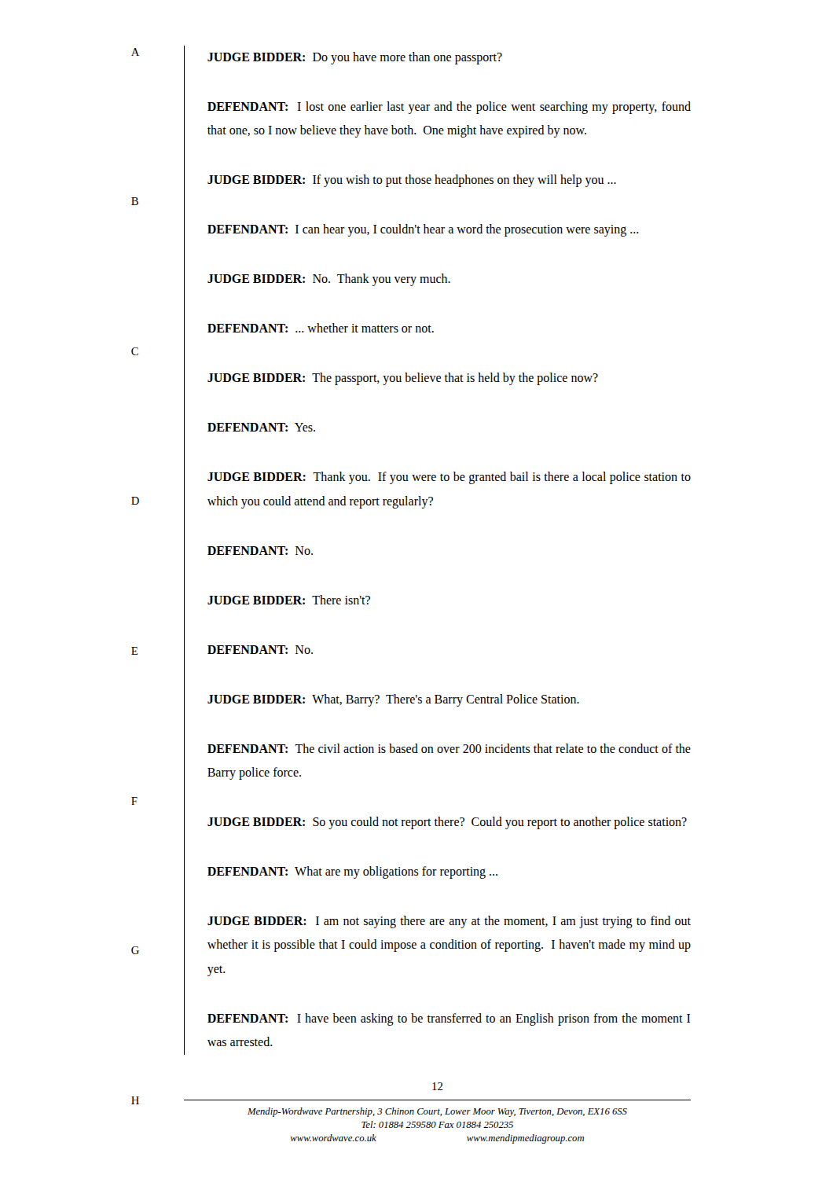A B C D E F G H
JUDGE BIDDER: Do you have more than one passport?
DEFENDANT: I lost one earlier last year and the police went searching my property, found that one, so I now believe they have both. One might have expired by now.
JUDGE BIDDER: If you wish to put those headphones on they will help you ...
DEFENDANT: I can hear you, I couldn't hear a word the prosecution were saying ...
JUDGE BIDDER: No. Thank you very much.
DEFENDANT: ... whether it matters or not.
JUDGE BIDDER: The passport, you believe that is held by the police now?
DEFENDANT: Yes.
JUDGE BIDDER: Thank you. If you were to be granted bail is there a local police station to which you could attend and report regularly?
DEFENDANT: No.
JUDGE BIDDER: There isn't?
DEFENDANT: No.
JUDGE BIDDER: What, Barry? There's a Barry Central Police Station.
DEFENDANT: The civil action is based on over 200 incidents that relate to the conduct of the Barry police force.
JUDGE BIDDER: So you could not report there? Could you report to another police station?
DEFENDANT: What are my obligations for reporting ...
JUDGE BIDDER: I am not saying there are any at the moment, I am just trying to find out whether it is possible that I could impose a condition of reporting. I haven't made my mind up yet.
DEFENDANT: I have been asking to be transferred to an English prison from the moment I was arrested.
12
Mendip-Wordwave Partnership, 3 Chinon Court, Lower Moor Way, Tiverton, Devon, EX16 6SS Tel: 01884 259580 Fax 01884 250235 www.wordwave.co.uk www.mendipmediagroup.com